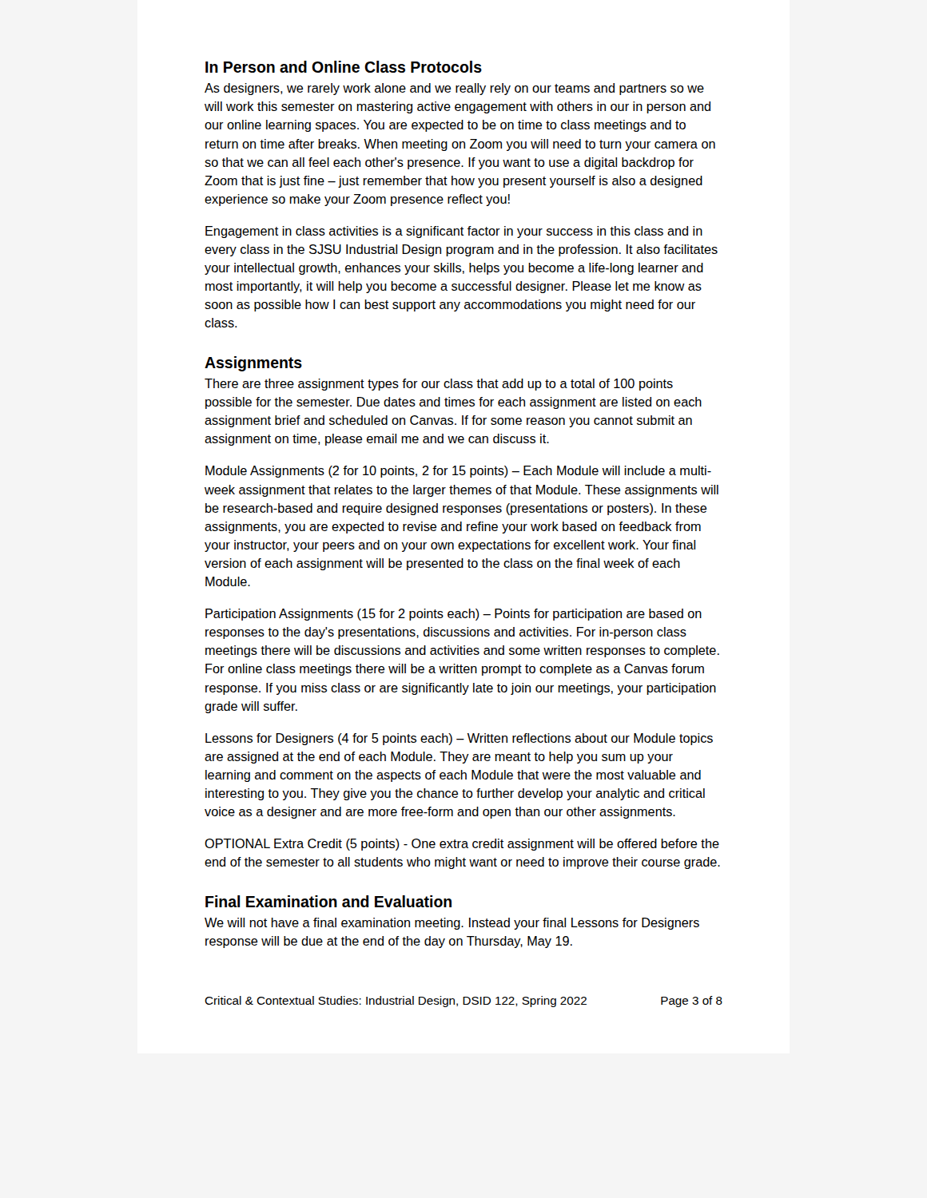In Person and Online Class Protocols
As designers, we rarely work alone and we really rely on our teams and partners so we will work this semester on mastering active engagement with others in our in person and our online learning spaces. You are expected to be on time to class meetings and to return on time after breaks. When meeting on Zoom you will need to turn your camera on so that we can all feel each other's presence. If you want to use a digital backdrop for Zoom that is just fine – just remember that how you present yourself is also a designed experience so make your Zoom presence reflect you!
Engagement in class activities is a significant factor in your success in this class and in every class in the SJSU Industrial Design program and in the profession. It also facilitates your intellectual growth, enhances your skills, helps you become a life-long learner and most importantly, it will help you become a successful designer. Please let me know as soon as possible how I can best support any accommodations you might need for our class.
Assignments
There are three assignment types for our class that add up to a total of 100 points possible for the semester. Due dates and times for each assignment are listed on each assignment brief and scheduled on Canvas. If for some reason you cannot submit an assignment on time, please email me and we can discuss it.
Module Assignments (2 for 10 points, 2 for 15 points) – Each Module will include a multi-week assignment that relates to the larger themes of that Module. These assignments will be research-based and require designed responses (presentations or posters). In these assignments, you are expected to revise and refine your work based on feedback from your instructor, your peers and on your own expectations for excellent work. Your final version of each assignment will be presented to the class on the final week of each Module.
Participation Assignments (15 for 2 points each) – Points for participation are based on responses to the day's presentations, discussions and activities. For in-person class meetings there will be discussions and activities and some written responses to complete. For online class meetings there will be a written prompt to complete as a Canvas forum response. If you miss class or are significantly late to join our meetings, your participation grade will suffer.
Lessons for Designers (4 for 5 points each) – Written reflections about our Module topics are assigned at the end of each Module. They are meant to help you sum up your learning and comment on the aspects of each Module that were the most valuable and interesting to you. They give you the chance to further develop your analytic and critical voice as a designer and are more free-form and open than our other assignments.
OPTIONAL Extra Credit (5 points) - One extra credit assignment will be offered before the end of the semester to all students who might want or need to improve their course grade.
Final Examination and Evaluation
We will not have a final examination meeting. Instead your final Lessons for Designers response will be due at the end of the day on Thursday, May 19.
Critical & Contextual Studies: Industrial Design, DSID 122, Spring 2022 Page 3 of 8